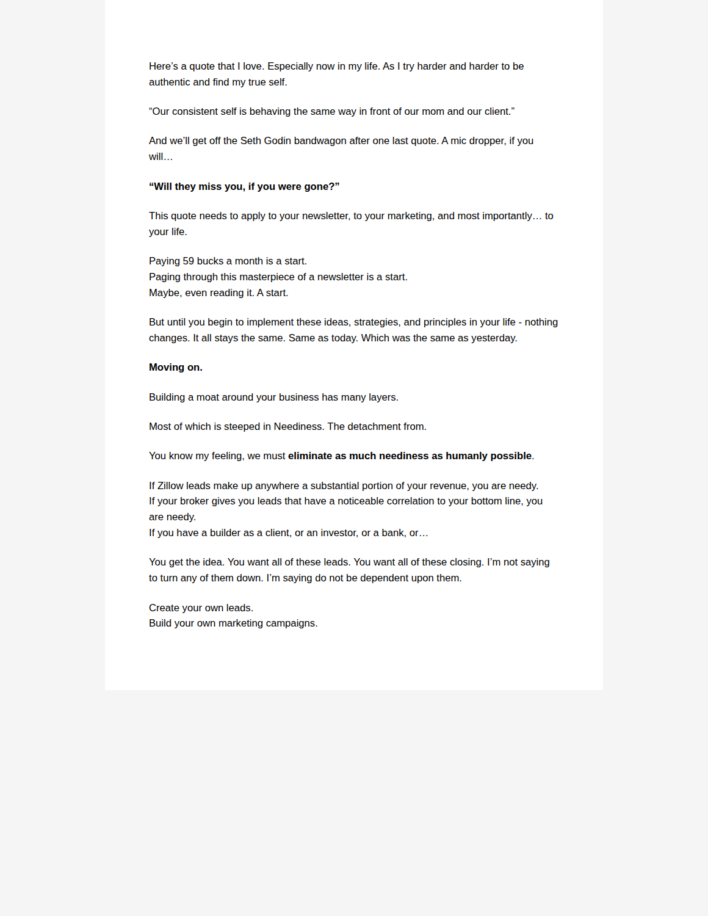Here’s a quote that I love. Especially now in my life. As I try harder and harder to be authentic and find my true self.
“Our consistent self is behaving the same way in front of our mom and our client.”
And we’ll get off the Seth Godin bandwagon after one last quote. A mic dropper, if you will…
“Will they miss you, if you were gone?”
This quote needs to apply to your newsletter, to your marketing, and most importantly… to your life.
Paying 59 bucks a month is a start.
Paging through this masterpiece of a newsletter is a start.
Maybe, even reading it. A start.
But until you begin to implement these ideas, strategies, and principles in your life - nothing changes. It all stays the same. Same as today. Which was the same as yesterday.
Moving on.
Building a moat around your business has many layers.
Most of which is steeped in Neediness. The detachment from.
You know my feeling, we must eliminate as much neediness as humanly possible.
If Zillow leads make up anywhere a substantial portion of your revenue, you are needy.
If your broker gives you leads that have a noticeable correlation to your bottom line, you are needy.
If you have a builder as a client, or an investor, or a bank, or…
You get the idea. You want all of these leads. You want all of these closing. I’m not saying to turn any of them down. I’m saying do not be dependent upon them.
Create your own leads.
Build your own marketing campaigns.